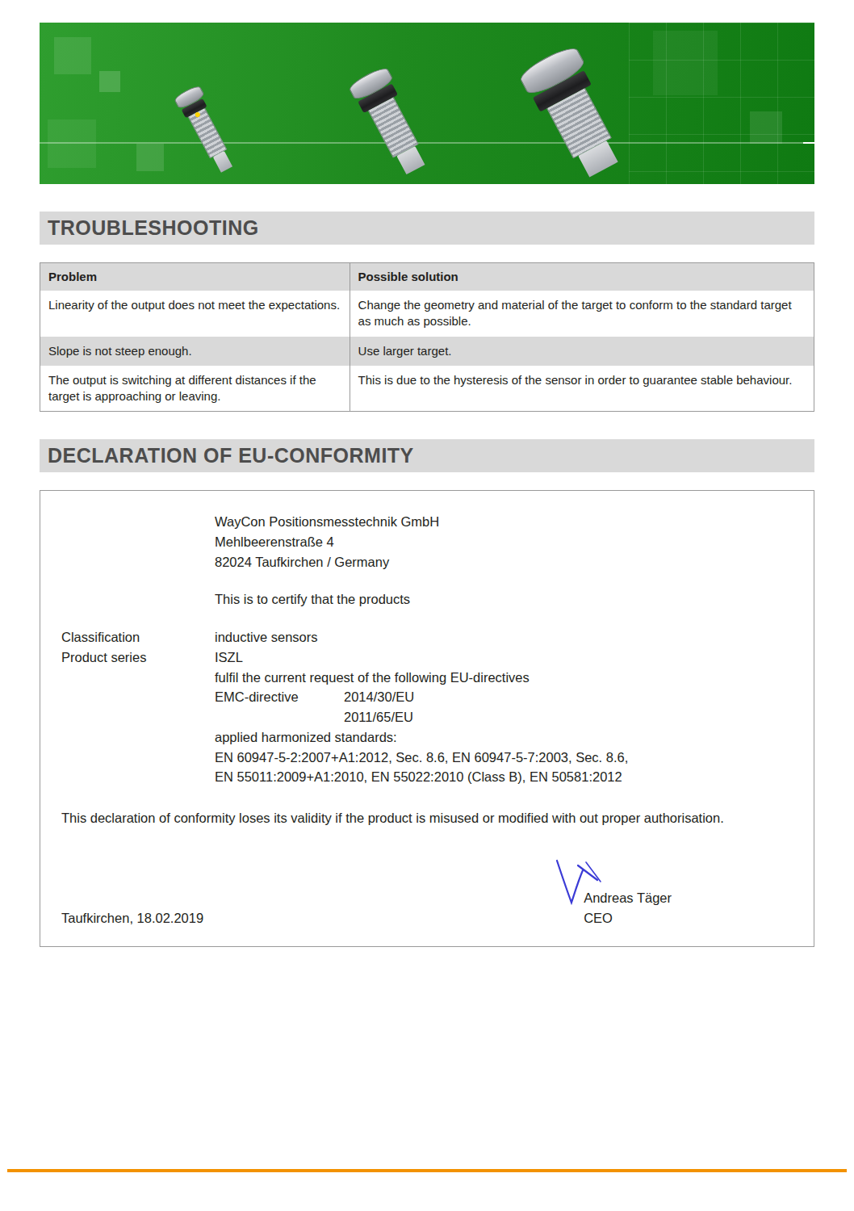Troubleshooting
| Problem | Possible solution |
| --- | --- |
| Linearity of the output does not meet the expectations. | Change the geometry and material of the target to conform to the standard target as much as possible. |
| Slope is not steep enough. | Use larger target. |
| The output is switching at different distances if the target is approaching or leaving. | This is due to the hysteresis of the sensor in order to guarantee stable behaviour. |
Declaration of EU-Conformity
WayCon Positionsmesstechnik GmbH
Mehlbeerenstraße 4
82024 Taufkirchen / Germany
This is to certify that the products
| Classification | inductive sensors |
| Product series | ISZL |
| | fulfil the current request of the following EU-directives |
| | EMC-directive 2014/30/EU 2011/65/EU |
| | applied harmonized standards: |
| | EN 60947-5-2:2007+A1:2012, Sec. 8.6, EN 60947-5-7:2003, Sec. 8.6, |
| | EN 55011:2009+A1:2010, EN 55022:2010 (Class B), EN 50581:2012 |
This declaration of conformity loses its validity if the product is misused or modified with out proper authorisation.
Taufkirchen, 18.02.2019
Andreas Täger
CEO